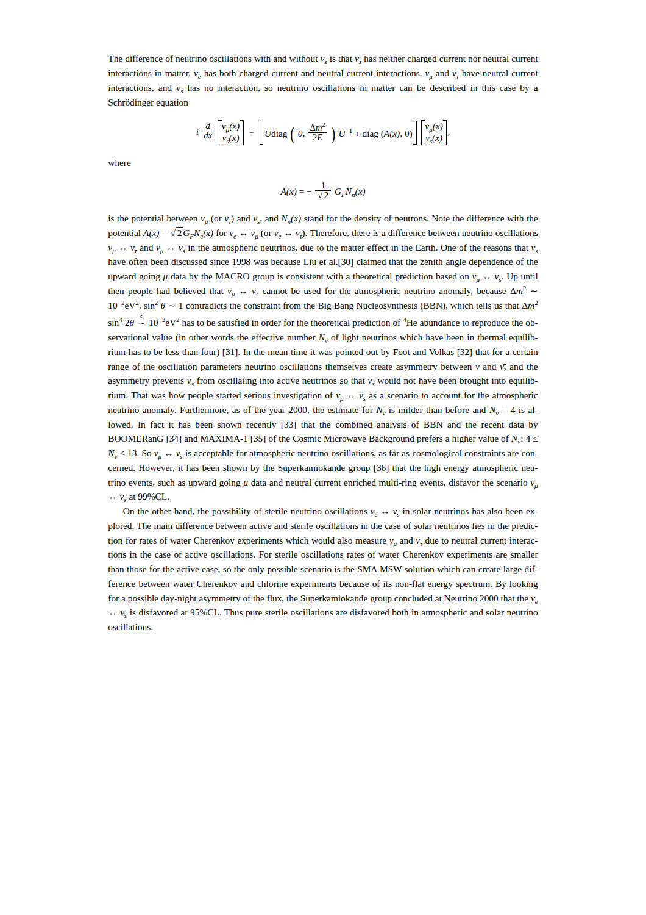The difference of neutrino oscillations with and without νs is that νs has neither charged current nor neutral current interactions in matter. νe has both charged current and neutral current interactions, νμ and ντ have neutral current interactions, and νs has no interaction, so neutrino oscillations in matter can be described in this case by a Schrödinger equation
i ddx νμ(x)
νs(x) = Udiag ( 0, Δm22E ) U−1 + diag (A(x), 0) νμ(x)
νs(x),
where
A(x) = − 1√2 GFNn(x)
is the potential between νμ (or ντ) and νs, and Nn(x) stand for the density of neutrons. Note the difference with the potential A(x) = √2 GFNe(x) for νe ↔ νμ (or νe ↔ ντ). Therefore, there is a difference between neutrino oscillations νμ ↔ ντ and νμ ↔ νs in the atmospheric neutrinos, due to the matter effect in the Earth. One of the reasons that νs have often been discussed since 1998 was because Liu et al.[30] claimed that the zenith angle dependence of the upward going μ data by the MACRO group is consistent with a theoretical prediction based on νμ ↔ νs. Up until then people had believed that νμ ↔ νs cannot be used for the atmospheric neutrino anomaly, because Δm2 ∼ 10−2eV2, sin2 θ ∼ 1 contradicts the constraint from the Big Bang Nucleosynthesis (BBN), which tells us that Δm2 sin4 2θ 10−3eV2 has to be satisfied in order for the theoretical prediction of 4He abundance to reproduce the observational value (in other words the effective number Nν of light neutrinos which have been in thermal equilibrium has to be less than four) [31]. In the mean time it was pointed out by Foot and Volkas [32] that for a certain range of the oscillation parameters neutrino oscillations themselves create asymmetry between ν and ν̄, and the asymmetry prevents νs from oscillating into active neutrinos so that νs would not have been brought into equilibrium. That was how people started serious investigation of νμ ↔ νs as a scenario to account for the atmospheric neutrino anomaly. Furthermore, as of the year 2000, the estimate for Nν is milder than before and Nν = 4 is allowed. In fact it has been shown recently [33] that the combined analysis of BBN and the recent data by BOOMERanG [34] and MAXIMA-1 [35] of the Cosmic Microwave Background prefers a higher value of Nν: 4 ≤ Nν ≤ 13. So νμ ↔ νs is acceptable for atmospheric neutrino oscillations, as far as cosmological constraints are concerned. However, it has been shown by the Superkamiokande group [36] that the high energy atmospheric neutrino events, such as upward going μ data and neutral current enriched multi-ring events, disfavor the scenario νμ ↔ νs at 99%CL.
On the other hand, the possibility of sterile neutrino oscillations νe ↔ νs in solar neutrinos has also been explored. The main difference between active and sterile oscillations in the case of solar neutrinos lies in the prediction for rates of water Cherenkov experiments which would also measure νμ and ντ due to neutral current interactions in the case of active oscillations. For sterile oscillations rates of water Cherenkov experiments are smaller than those for the active case, so the only possible scenario is the SMA MSW solution which can create large difference between water Cherenkov and chlorine experiments because of its non-flat energy spectrum. By looking for a possible day-night asymmetry of the flux, the Superkamiokande group concluded at Neutrino 2000 that the νe ↔ νs is disfavored at 95%CL. Thus pure sterile oscillations are disfavored both in atmospheric and solar neutrino oscillations.